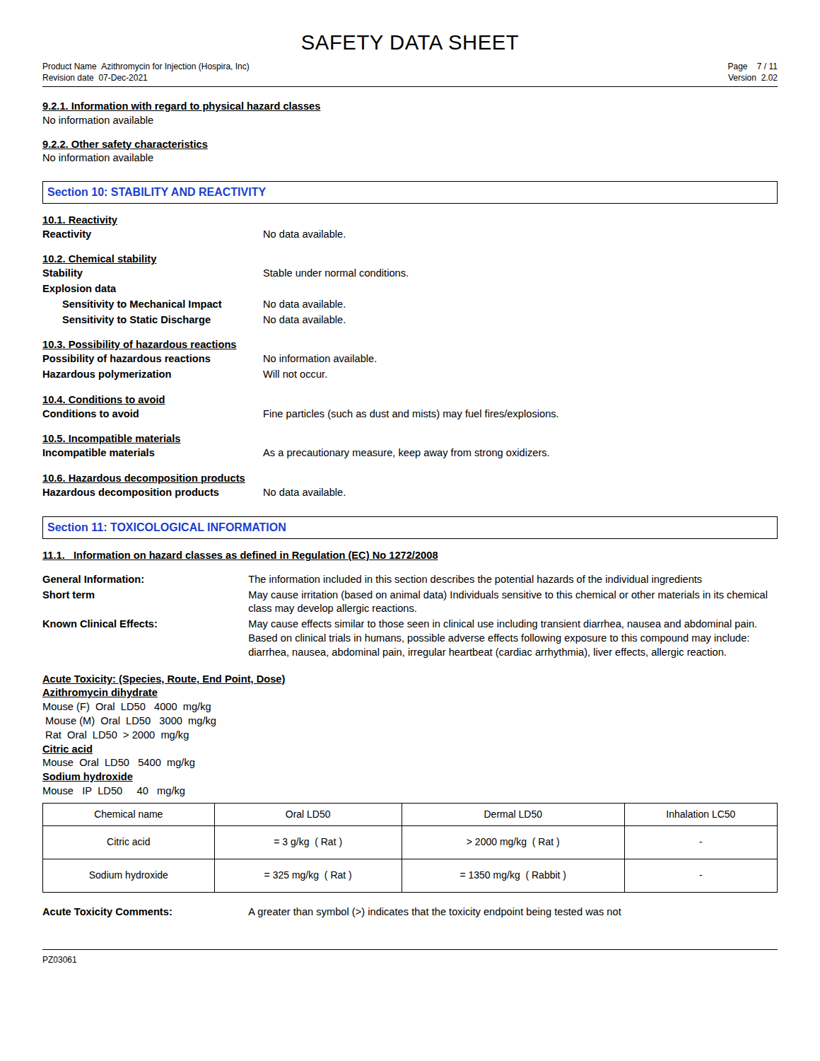SAFETY DATA SHEET
| Product Name Azithromycin for Injection (Hospira, Inc) | Page 7 / 11 |
| Revision date 07-Dec-2021 | Version 2.02 |
9.2.1. Information with regard to physical hazard classes
No information available
9.2.2. Other safety characteristics
No information available
Section 10: STABILITY AND REACTIVITY
10.1. Reactivity
| Reactivity | No data available. |
10.2. Chemical stability
| Stability | Stable under normal conditions. |
| Explosion data | |
| Sensitivity to Mechanical Impact | No data available. |
| Sensitivity to Static Discharge | No data available. |
10.3. Possibility of hazardous reactions
| Possibility of hazardous reactions | No information available. |
| Hazardous polymerization | Will not occur. |
10.4. Conditions to avoid
| Conditions to avoid | Fine particles (such as dust and mists) may fuel fires/explosions. |
10.5. Incompatible materials
| Incompatible materials | As a precautionary measure, keep away from strong oxidizers. |
10.6. Hazardous decomposition products
| Hazardous decomposition products | No data available. |
Section 11: TOXICOLOGICAL INFORMATION
11.1. Information on hazard classes as defined in Regulation (EC) No 1272/2008
| General Information: | The information included in this section describes the potential hazards of the individual ingredients |
| Short term | May cause irritation (based on animal data) Individuals sensitive to this chemical or other materials in its chemical class may develop allergic reactions. |
| Known Clinical Effects: | May cause effects similar to those seen in clinical use including transient diarrhea, nausea and abdominal pain. Based on clinical trials in humans, possible adverse effects following exposure to this compound may include: diarrhea, nausea, abdominal pain, irregular heartbeat (cardiac arrhythmia), liver effects, allergic reaction. |
Acute Toxicity: (Species, Route, End Point, Dose)
Azithromycin dihydrate
Mouse (F) Oral LD50 4000 mg/kg
Mouse (M) Oral LD50 3000 mg/kg
Rat Oral LD50 > 2000 mg/kg
Citric acid
Mouse Oral LD50 5400 mg/kg
Sodium hydroxide
Mouse IP LD50 40 mg/kg
| Chemical name | Oral LD50 | Dermal LD50 | Inhalation LC50 |
| --- | --- | --- | --- |
| Citric acid | = 3 g/kg ( Rat ) | > 2000 mg/kg ( Rat ) | - |
| Sodium hydroxide | = 325 mg/kg ( Rat ) | = 1350 mg/kg ( Rabbit ) | - |
| Acute Toxicity Comments: | A greater than symbol (>) indicates that the toxicity endpoint being tested was not |
PZ03061